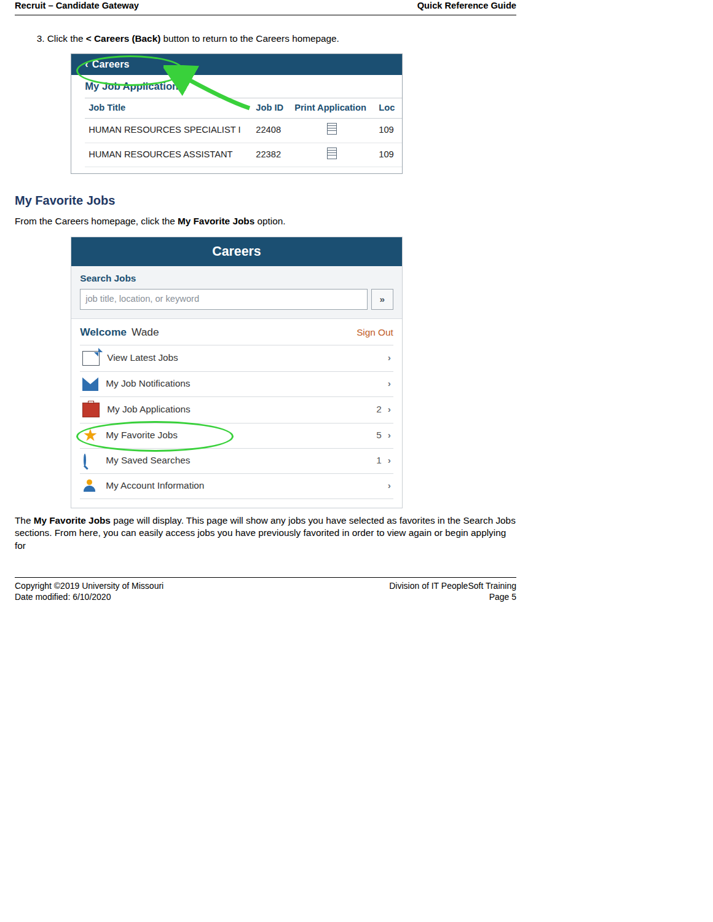Recruit – Candidate Gateway
Quick Reference Guide
Click the < Careers (Back) button to return to the Careers homepage.
‹Careers
My Job Applications
| Job Title | Job ID | Print Application | Loc |
| --- | --- | --- | --- |
| HUMAN RESOURCES SPECIALIST I | 22408 | | 109 |
| HUMAN RESOURCES ASSISTANT | 22382 | | 109 |
My Favorite Jobs
From the Careers homepage, click the My Favorite Jobs option.
Careers
Search Jobs
job title, location, or keyword
»
Welcome Wade
Sign Out
View Latest Jobs ›
My Job Notifications ›
My Job Applications 2 ›
★ My Favorite Jobs 5 ›
My Saved Searches 1 ›
My Account Information ›
The My Favorite Jobs page will display. This page will show any jobs you have selected as favorites in the Search Jobs sections. From here, you can easily access jobs you have previously favorited in order to view again or begin applying for
Copyright ©2019 University of Missouri
Date modified: 6/10/2020
Division of IT PeopleSoft Training
Page 5